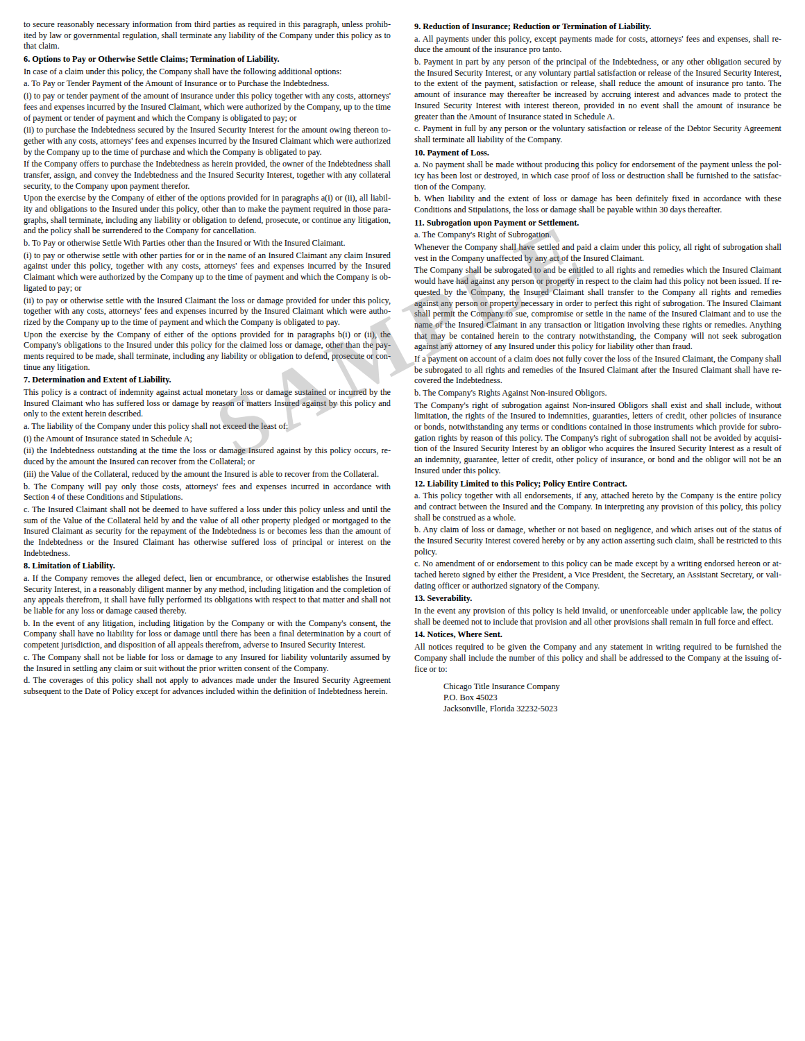SAMPLE
to secure reasonably necessary information from third parties as required in this paragraph, unless prohibited by law or governmental regulation, shall terminate any liability of the Company under this policy as to that claim.
6. Options to Pay or Otherwise Settle Claims; Termination of Liability.
In case of a claim under this policy, the Company shall have the following additional options:
a. To Pay or Tender Payment of the Amount of Insurance or to Purchase the Indebtedness.
(i) to pay or tender payment of the amount of insurance under this policy together with any costs, attorneys' fees and expenses incurred by the Insured Claimant, which were authorized by the Company, up to the time of payment or tender of payment and which the Company is obligated to pay; or
(ii) to purchase the Indebtedness secured by the Insured Security Interest for the amount owing thereon together with any costs, attorneys' fees and expenses incurred by the Insured Claimant which were authorized by the Company up to the time of purchase and which the Company is obligated to pay.
If the Company offers to purchase the Indebtedness as herein provided, the owner of the Indebtedness shall transfer, assign, and convey the Indebtedness and the Insured Security Interest, together with any collateral security, to the Company upon payment therefor.
Upon the exercise by the Company of either of the options provided for in paragraphs a(i) or (ii), all liability and obligations to the Insured under this policy, other than to make the payment required in those paragraphs, shall terminate, including any liability or obligation to defend, prosecute, or continue any litigation, and the policy shall be surrendered to the Company for cancellation.
b. To Pay or otherwise Settle With Parties other than the Insured or With the Insured Claimant.
(i) to pay or otherwise settle with other parties for or in the name of an Insured Claimant any claim Insured against under this policy, together with any costs, attorneys' fees and expenses incurred by the Insured Claimant which were authorized by the Company up to the time of payment and which the Company is obligated to pay; or
(ii) to pay or otherwise settle with the Insured Claimant the loss or damage provided for under this policy, together with any costs, attorneys' fees and expenses incurred by the Insured Claimant which were authorized by the Company up to the time of payment and which the Company is obligated to pay.
Upon the exercise by the Company of either of the options provided for in paragraphs b(i) or (ii), the Company's obligations to the Insured under this policy for the claimed loss or damage, other than the payments required to be made, shall terminate, including any liability or obligation to defend, prosecute or continue any litigation.
7. Determination and Extent of Liability.
This policy is a contract of indemnity against actual monetary loss or damage sustained or incurred by the Insured Claimant who has suffered loss or damage by reason of matters Insured against by this policy and only to the extent herein described.
a. The liability of the Company under this policy shall not exceed the least of:
(i) the Amount of Insurance stated in Schedule A;
(ii) the Indebtedness outstanding at the time the loss or damage Insured against by this policy occurs, reduced by the amount the Insured can recover from the Collateral; or
(iii) the Value of the Collateral, reduced by the amount the Insured is able to recover from the Collateral.
b. The Company will pay only those costs, attorneys' fees and expenses incurred in accordance with Section 4 of these Conditions and Stipulations.
c. The Insured Claimant shall not be deemed to have suffered a loss under this policy unless and until the sum of the Value of the Collateral held by and the value of all other property pledged or mortgaged to the Insured Claimant as security for the repayment of the Indebtedness is or becomes less than the amount of the Indebtedness or the Insured Claimant has otherwise suffered loss of principal or interest on the Indebtedness.
8. Limitation of Liability.
a. If the Company removes the alleged defect, lien or encumbrance, or otherwise establishes the Insured Security Interest, in a reasonably diligent manner by any method, including litigation and the completion of any appeals therefrom, it shall have fully performed its obligations with respect to that matter and shall not be liable for any loss or damage caused thereby.
b. In the event of any litigation, including litigation by the Company or with the Company's consent, the Company shall have no liability for loss or damage until there has been a final determination by a court of competent jurisdiction, and disposition of all appeals therefrom, adverse to Insured Security Interest.
c. The Company shall not be liable for loss or damage to any Insured for liability voluntarily assumed by the Insured in settling any claim or suit without the prior written consent of the Company.
d. The coverages of this policy shall not apply to advances made under the Insured Security Agreement subsequent to the Date of Policy except for advances included within the definition of Indebtedness herein.
9. Reduction of Insurance; Reduction or Termination of Liability.
a. All payments under this policy, except payments made for costs, attorneys' fees and expenses, shall reduce the amount of the insurance pro tanto.
b. Payment in part by any person of the principal of the Indebtedness, or any other obligation secured by the Insured Security Interest, or any voluntary partial satisfaction or release of the Insured Security Interest, to the extent of the payment, satisfaction or release, shall reduce the amount of insurance pro tanto. The amount of insurance may thereafter be increased by accruing interest and advances made to protect the Insured Security Interest with interest thereon, provided in no event shall the amount of insurance be greater than the Amount of Insurance stated in Schedule A.
c. Payment in full by any person or the voluntary satisfaction or release of the Debtor Security Agreement shall terminate all liability of the Company.
10. Payment of Loss.
a. No payment shall be made without producing this policy for endorsement of the payment unless the policy has been lost or destroyed, in which case proof of loss or destruction shall be furnished to the satisfaction of the Company.
b. When liability and the extent of loss or damage has been definitely fixed in accordance with these Conditions and Stipulations, the loss or damage shall be payable within 30 days thereafter.
11. Subrogation upon Payment or Settlement.
a. The Company's Right of Subrogation.
Whenever the Company shall have settled and paid a claim under this policy, all right of subrogation shall vest in the Company unaffected by any act of the Insured Claimant.
The Company shall be subrogated to and be entitled to all rights and remedies which the Insured Claimant would have had against any person or property in respect to the claim had this policy not been issued. If requested by the Company, the Insured Claimant shall transfer to the Company all rights and remedies against any person or property necessary in order to perfect this right of subrogation. The Insured Claimant shall permit the Company to sue, compromise or settle in the name of the Insured Claimant and to use the name of the Insured Claimant in any transaction or litigation involving these rights or remedies. Anything that may be contained herein to the contrary notwithstanding, the Company will not seek subrogation against any attorney of any Insured under this policy for liability other than fraud.
If a payment on account of a claim does not fully cover the loss of the Insured Claimant, the Company shall be subrogated to all rights and remedies of the Insured Claimant after the Insured Claimant shall have recovered the Indebtedness.
b. The Company's Rights Against Non-insured Obligors.
The Company's right of subrogation against Non-insured Obligors shall exist and shall include, without limitation, the rights of the Insured to indemnities, guaranties, letters of credit, other policies of insurance or bonds, notwithstanding any terms or conditions contained in those instruments which provide for subrogation rights by reason of this policy. The Company's right of subrogation shall not be avoided by acquisition of the Insured Security Interest by an obligor who acquires the Insured Security Interest as a result of an indemnity, guarantee, letter of credit, other policy of insurance, or bond and the obligor will not be an Insured under this policy.
12. Liability Limited to this Policy; Policy Entire Contract.
a. This policy together with all endorsements, if any, attached hereto by the Company is the entire policy and contract between the Insured and the Company. In interpreting any provision of this policy, this policy shall be construed as a whole.
b. Any claim of loss or damage, whether or not based on negligence, and which arises out of the status of the Insured Security Interest covered hereby or by any action asserting such claim, shall be restricted to this policy.
c. No amendment of or endorsement to this policy can be made except by a writing endorsed hereon or attached hereto signed by either the President, a Vice President, the Secretary, an Assistant Secretary, or validating officer or authorized signatory of the Company.
13. Severability.
In the event any provision of this policy is held invalid, or unenforceable under applicable law, the policy shall be deemed not to include that provision and all other provisions shall remain in full force and effect.
14. Notices, Where Sent.
All notices required to be given the Company and any statement in writing required to be furnished the Company shall include the number of this policy and shall be addressed to the Company at the issuing office or to:
Chicago Title Insurance Company
P.O. Box 45023
Jacksonville, Florida 32232-5023